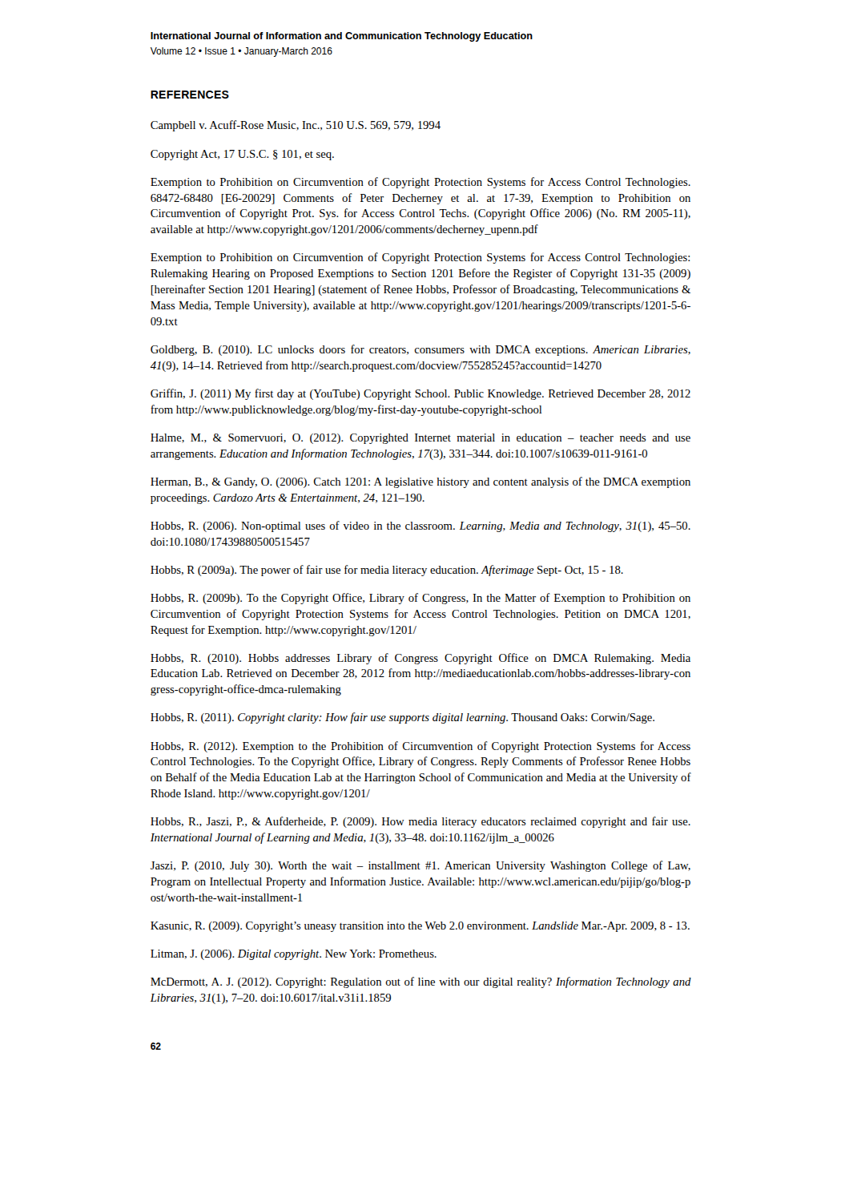International Journal of Information and Communication Technology Education
Volume 12 • Issue 1 • January-March 2016
REFERENCES
Campbell v. Acuff-Rose Music, Inc., 510 U.S. 569, 579, 1994
Copyright Act, 17 U.S.C. § 101, et seq.
Exemption to Prohibition on Circumvention of Copyright Protection Systems for Access Control Technologies. 68472-68480 [E6-20029] Comments of Peter Decherney et al. at 17-39, Exemption to Prohibition on Circumvention of Copyright Prot. Sys. for Access Control Techs. (Copyright Office 2006) (No. RM 2005-11), available at http://www.copyright.gov/1201/2006/comments/decherney_upenn.pdf
Exemption to Prohibition on Circumvention of Copyright Protection Systems for Access Control Technologies: Rulemaking Hearing on Proposed Exemptions to Section 1201 Before the Register of Copyright 131-35 (2009) [hereinafter Section 1201 Hearing] (statement of Renee Hobbs, Professor of Broadcasting, Telecommunications & Mass Media, Temple University), available at http://www.copyright.gov/1201/hearings/2009/transcripts/1201-5-6-09.txt
Goldberg, B. (2010). LC unlocks doors for creators, consumers with DMCA exceptions. American Libraries, 41(9), 14–14. Retrieved from http://search.proquest.com/docview/755285245?accountid=14270
Griffin, J. (2011) My first day at (YouTube) Copyright School. Public Knowledge. Retrieved December 28, 2012 from http://www.publicknowledge.org/blog/my-first-day-youtube-copyright-school
Halme, M., & Somervuori, O. (2012). Copyrighted Internet material in education – teacher needs and use arrangements. Education and Information Technologies, 17(3), 331–344. doi:10.1007/s10639-011-9161-0
Herman, B., & Gandy, O. (2006). Catch 1201: A legislative history and content analysis of the DMCA exemption proceedings. Cardozo Arts & Entertainment, 24, 121–190.
Hobbs, R. (2006). Non-optimal uses of video in the classroom. Learning, Media and Technology, 31(1), 45–50. doi:10.1080/17439880500515457
Hobbs, R (2009a). The power of fair use for media literacy education. Afterimage Sept- Oct, 15 - 18.
Hobbs, R. (2009b). To the Copyright Office, Library of Congress, In the Matter of Exemption to Prohibition on Circumvention of Copyright Protection Systems for Access Control Technologies. Petition on DMCA 1201, Request for Exemption. http://www.copyright.gov/1201/
Hobbs, R. (2010). Hobbs addresses Library of Congress Copyright Office on DMCA Rulemaking. Media Education Lab. Retrieved on December 28, 2012 from http://mediaeducationlab.com/hobbs-addresses-library-congress-copyright-office-dmca-rulemaking
Hobbs, R. (2011). Copyright clarity: How fair use supports digital learning. Thousand Oaks: Corwin/Sage.
Hobbs, R. (2012). Exemption to the Prohibition of Circumvention of Copyright Protection Systems for Access Control Technologies. To the Copyright Office, Library of Congress. Reply Comments of Professor Renee Hobbs on Behalf of the Media Education Lab at the Harrington School of Communication and Media at the University of Rhode Island. http://www.copyright.gov/1201/
Hobbs, R., Jaszi, P., & Aufderheide, P. (2009). How media literacy educators reclaimed copyright and fair use. International Journal of Learning and Media, 1(3), 33–48. doi:10.1162/ijlm_a_00026
Jaszi, P. (2010, July 30). Worth the wait – installment #1. American University Washington College of Law, Program on Intellectual Property and Information Justice. Available: http://www.wcl.american.edu/pijip/go/blog-post/worth-the-wait-installment-1
Kasunic, R. (2009). Copyright’s uneasy transition into the Web 2.0 environment. Landslide Mar.-Apr. 2009, 8 - 13.
Litman, J. (2006). Digital copyright. New York: Prometheus.
McDermott, A. J. (2012). Copyright: Regulation out of line with our digital reality? Information Technology and Libraries, 31(1), 7–20. doi:10.6017/ital.v31i1.1859
62